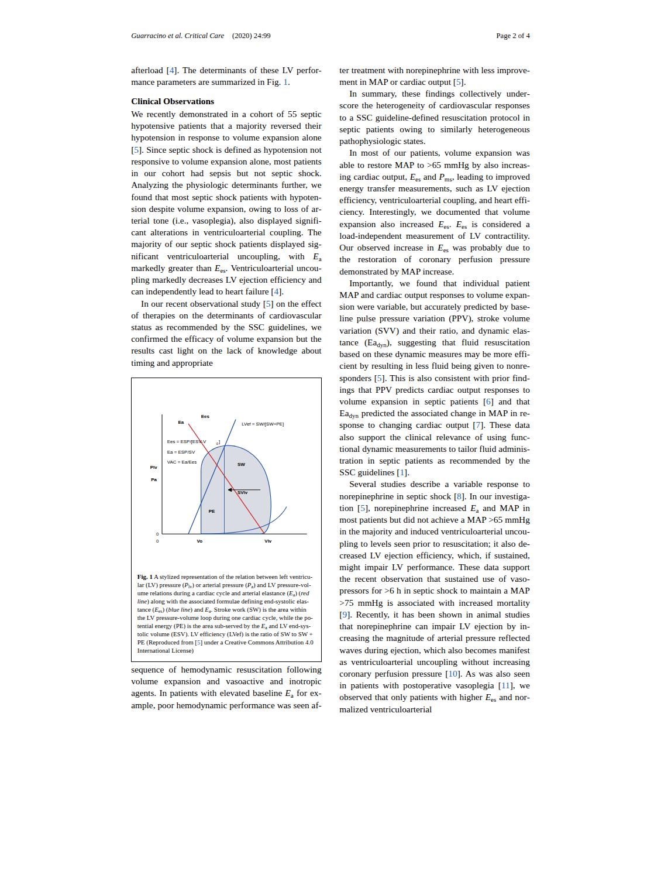Guarracino et al. Critical Care(2020) 24:99
Page 2 of 4
afterload [4]. The determinants of these LV performance parameters are summarized in Fig. 1.
Clinical Observations
We recently demonstrated in a cohort of 55 septic hypotensive patients that a majority reversed their hypotension in response to volume expansion alone [5]. Since septic shock is defined as hypotension not responsive to volume expansion alone, most patients in our cohort had sepsis but not septic shock. Analyzing the physiologic determinants further, we found that most septic shock patients with hypotension despite volume expansion, owing to loss of arterial tone (i.e., vasoplegia), also displayed significant alterations in ventriculoarterial coupling. The majority of our septic shock patients displayed significant ventriculoarterial uncoupling, with Ea markedly greater than Ees. Ventriculoarterial uncoupling markedly decreases LV ejection efficiency and can independently lead to heart failure [4].
In our recent observational study [5] on the effect of therapies on the determinants of cardiovascular status as recommended by the SSC guidelines, we confirmed the efficacy of volume expansion but the results cast light on the lack of knowledge about timing and appropriate
Ees Ea LVef = SW/[SW+PE] Ees = ESP/[ESV-V 0 ] Ea = ESP/SV VAC = Ea/Ees SW SVlv PE Plv Pa 0 0 Vo Vlv
Fig. 1 A stylized representation of the relation between left ventricular (LV) pressure (Plv) or arterial pressure (Pa) and LV pressure-volume relations during a cardiac cycle and arterial elastance (Ea) (red line) along with the associated formulae defining end-systolic elastance (Ees) (blue line) and Ea. Stroke work (SW) is the area within the LV pressure-volume loop during one cardiac cycle, while the potential energy (PE) is the area sub-served by the Ea and LV end-systolic volume (ESV). LV efficiency (LVef) is the ratio of SW to SW + PE (Reproduced from [5] under a Creative Commons Attribution 4.0 International License)
sequence of hemodynamic resuscitation following volume expansion and vasoactive and inotropic agents. In patients with elevated baseline Ea for example, poor hemodynamic performance was seen after treatment with norepinephrine with less improvement in MAP or cardiac output [5].
In summary, these findings collectively underscore the heterogeneity of cardiovascular responses to a SSC guideline-defined resuscitation protocol in septic patients owing to similarly heterogeneous pathophysiologic states.
In most of our patients, volume expansion was able to restore MAP to >65 mmHg by also increasing cardiac output, Ees and Pms, leading to improved energy transfer measurements, such as LV ejection efficiency, ventriculoarterial coupling, and heart efficiency. Interestingly, we documented that volume expansion also increased Ees. Ees is considered a load-independent measurement of LV contractility. Our observed increase in Ees was probably due to the restoration of coronary perfusion pressure demonstrated by MAP increase.
Importantly, we found that individual patient MAP and cardiac output responses to volume expansion were variable, but accurately predicted by baseline pulse pressure variation (PPV), stroke volume variation (SVV) and their ratio, and dynamic elastance (Eadyn), suggesting that fluid resuscitation based on these dynamic measures may be more efficient by resulting in less fluid being given to nonresponders [5]. This is also consistent with prior findings that PPV predicts cardiac output responses to volume expansion in septic patients [6] and that Eadyn predicted the associated change in MAP in response to changing cardiac output [7]. These data also support the clinical relevance of using functional dynamic measurements to tailor fluid administration in septic patients as recommended by the SSC guidelines [1].
Several studies describe a variable response to norepinephrine in septic shock [8]. In our investigation [5], norepinephrine increased Ea and MAP in most patients but did not achieve a MAP >65 mmHg in the majority and induced ventriculoarterial uncoupling to levels seen prior to resuscitation; it also decreased LV ejection efficiency, which, if sustained, might impair LV performance. These data support the recent observation that sustained use of vasopressors for >6 h in septic shock to maintain a MAP >75 mmHg is associated with increased mortality [9]. Recently, it has been shown in animal studies that norepinephrine can impair LV ejection by increasing the magnitude of arterial pressure reflected waves during ejection, which also becomes manifest as ventriculoarterial uncoupling without increasing coronary perfusion pressure [10]. As was also seen in patients with postoperative vasoplegia [11], we observed that only patients with higher Ees and normalized ventriculoarterial